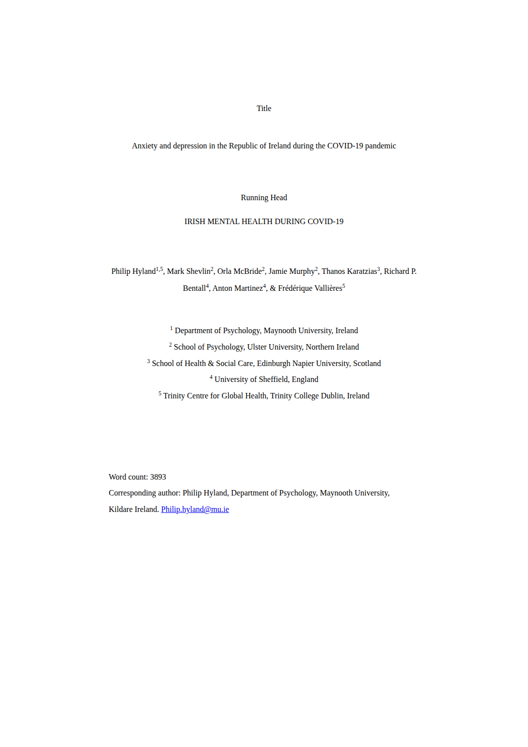Title
Anxiety and depression in the Republic of Ireland during the COVID-19 pandemic
Running Head
IRISH MENTAL HEALTH DURING COVID-19
Philip Hyland1,5, Mark Shevlin2, Orla McBride2, Jamie Murphy2, Thanos Karatzias3, Richard P. Bentall4, Anton Martinez4, & Frédérique Vallières5
1 Department of Psychology, Maynooth University, Ireland
2 School of Psychology, Ulster University, Northern Ireland
3 School of Health & Social Care, Edinburgh Napier University, Scotland
4 University of Sheffield, England
5 Trinity Centre for Global Health, Trinity College Dublin, Ireland
Word count: 3893
Corresponding author: Philip Hyland, Department of Psychology, Maynooth University,
Kildare Ireland. Philip.hyland@mu.ie